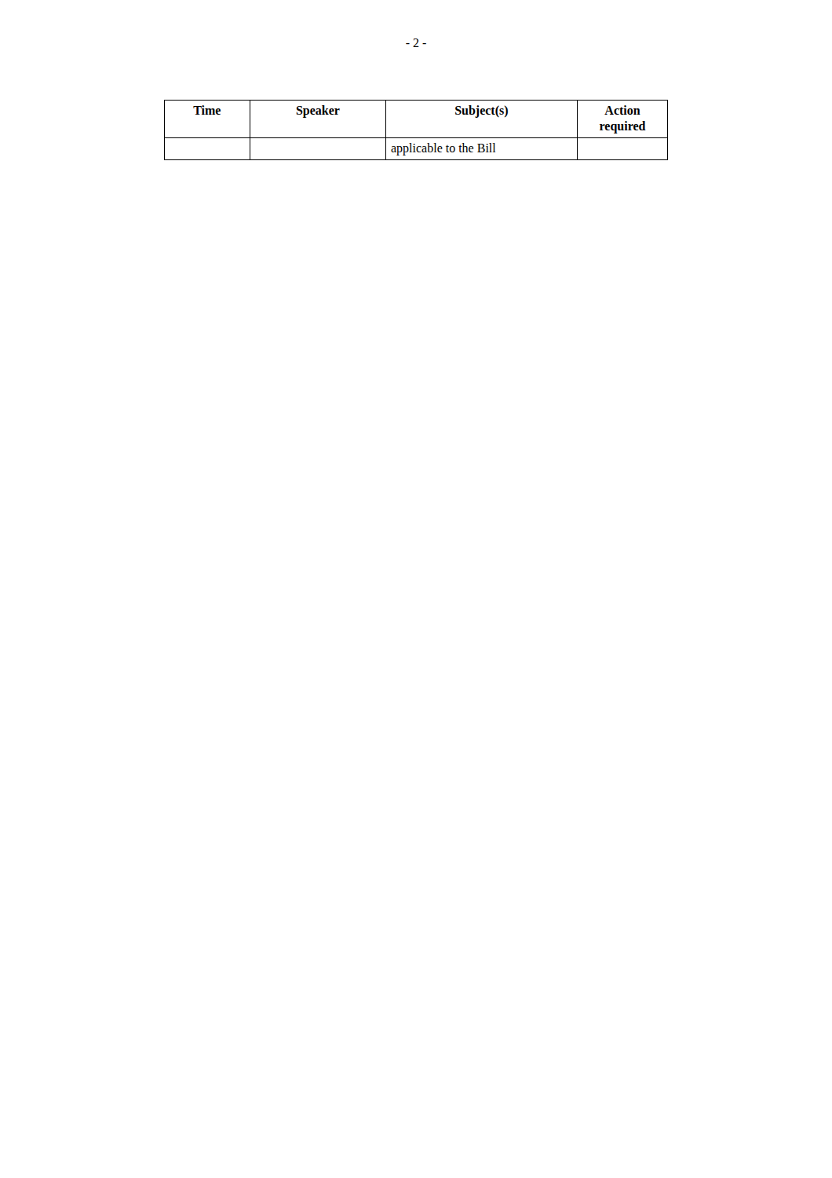- 2 -
| Time | Speaker | Subject(s) | Action required |
| --- | --- | --- | --- |
| | | applicable to the Bill | |